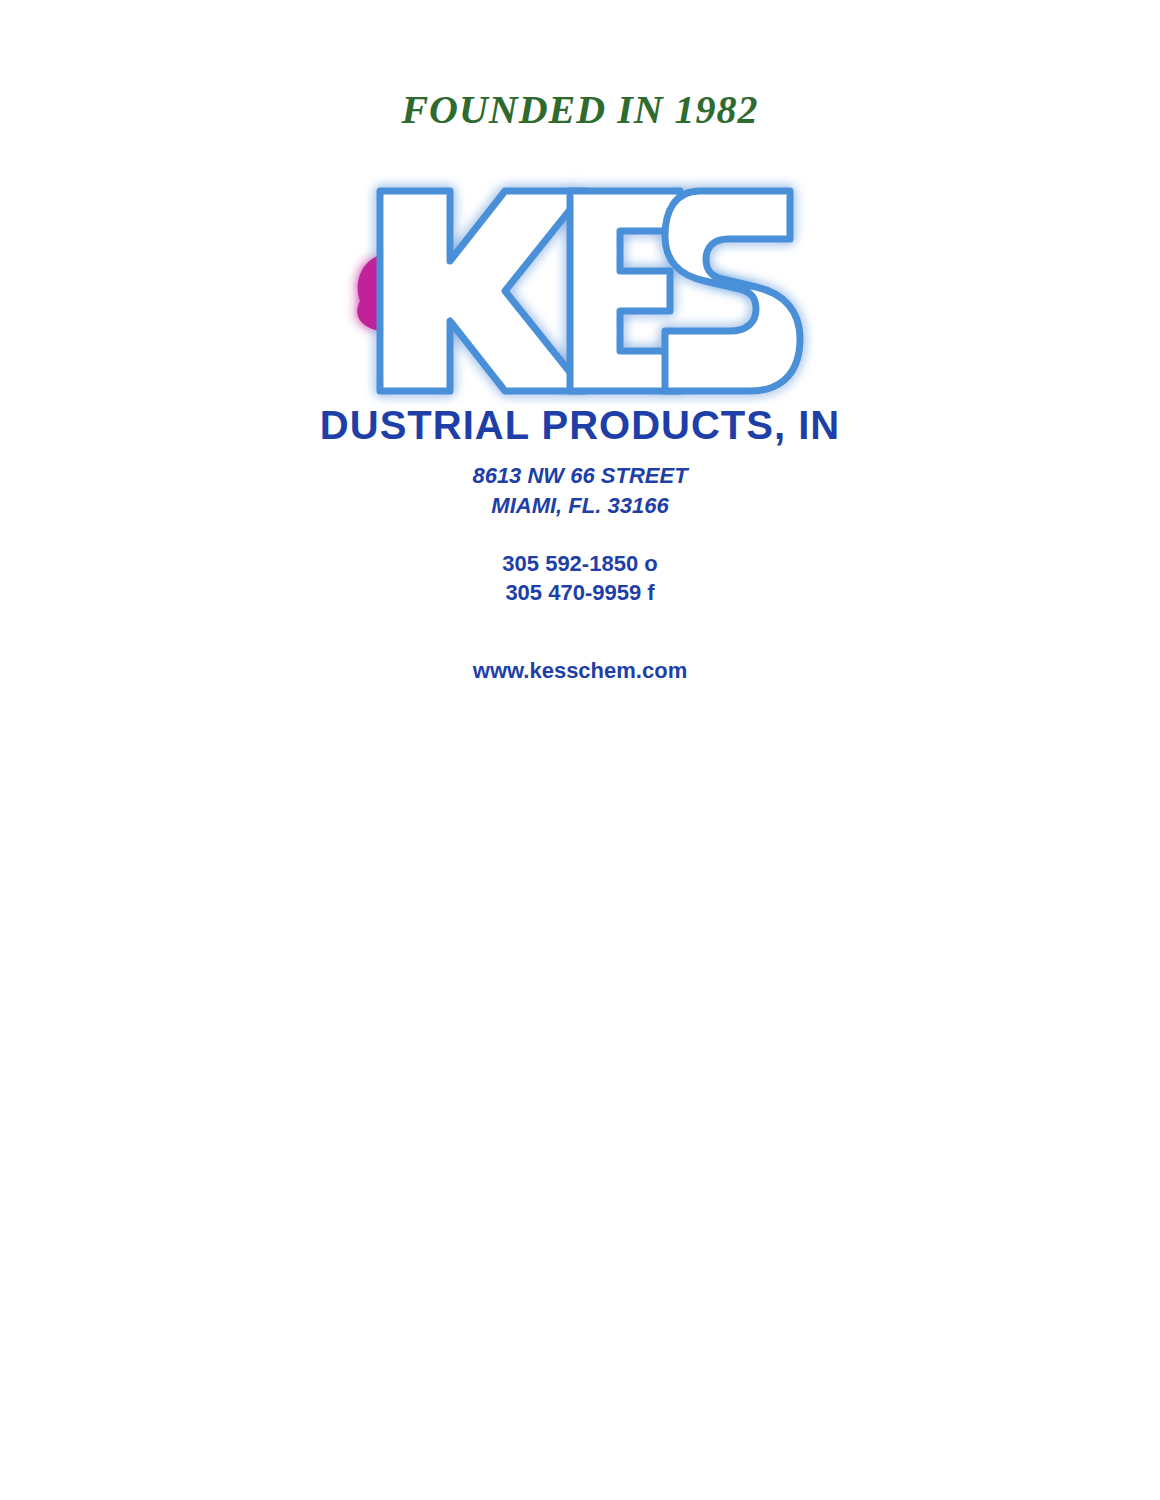FOUNDED IN 1982
KESS Industrial Products, Inc. INDUSTRIAL PRODUCTS, INC.
KESS Industrial Products, Inc.
8613 NW 66 STREET
MIAMI, FL. 33166
305 592-1850 o
305 470-9959 f
www.kesschem.com